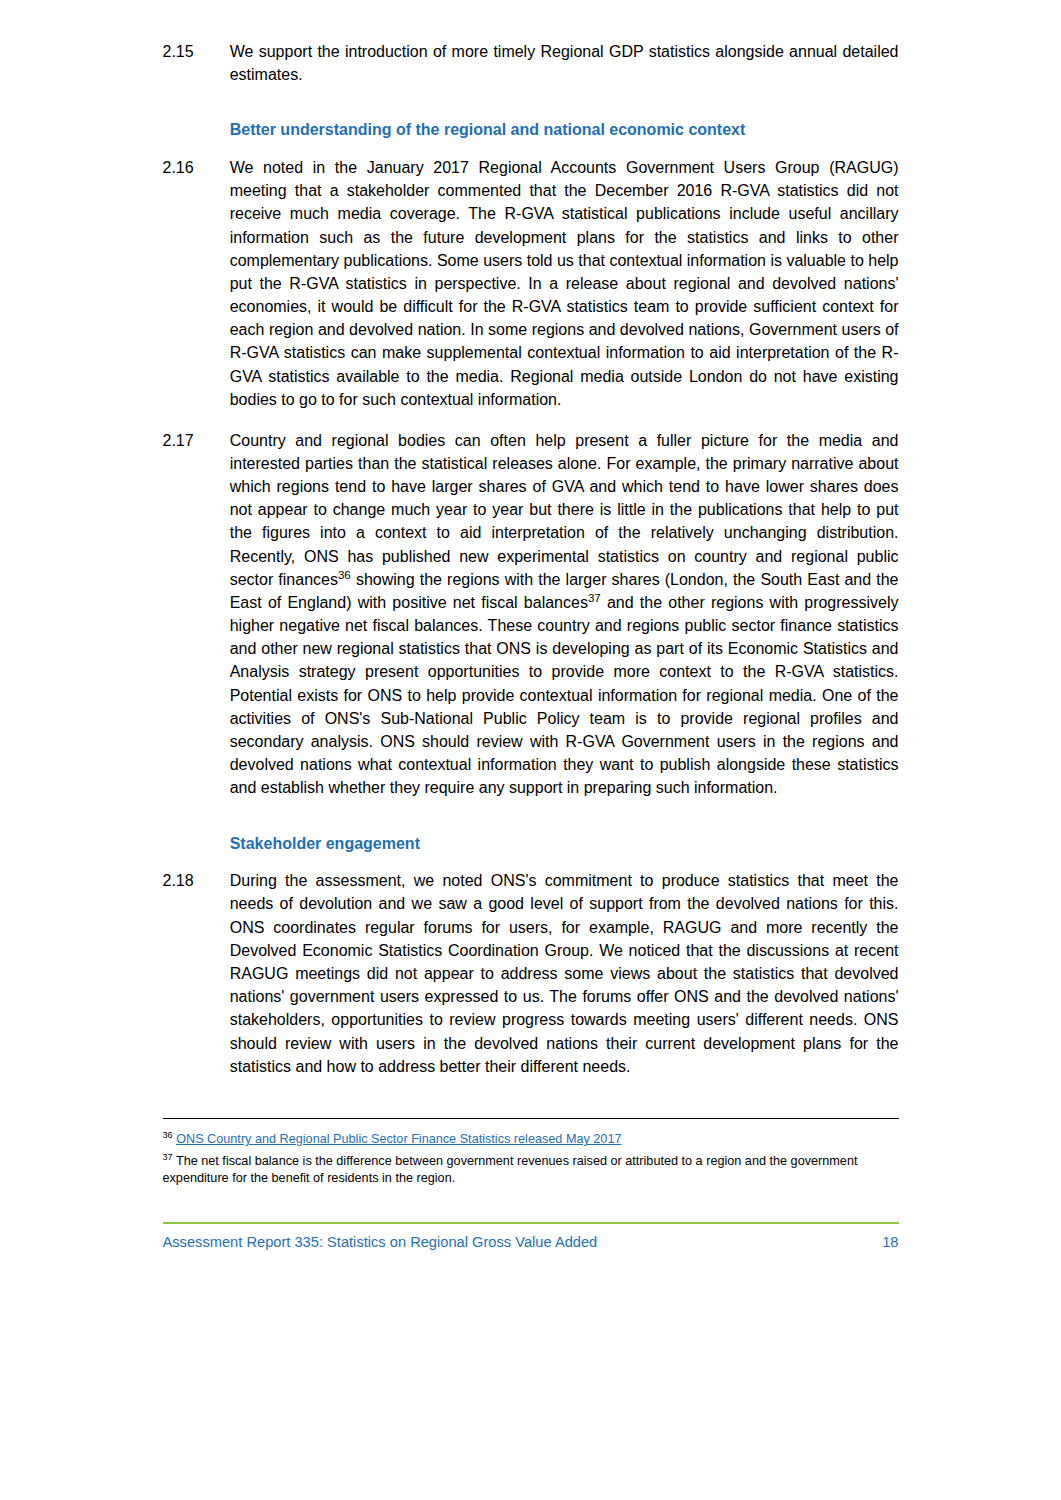2.15
We support the introduction of more timely Regional GDP statistics alongside annual detailed estimates.
Better understanding of the regional and national economic context
2.16
We noted in the January 2017 Regional Accounts Government Users Group (RAGUG) meeting that a stakeholder commented that the December 2016 R-GVA statistics did not receive much media coverage. The R-GVA statistical publications include useful ancillary information such as the future development plans for the statistics and links to other complementary publications. Some users told us that contextual information is valuable to help put the R-GVA statistics in perspective. In a release about regional and devolved nations' economies, it would be difficult for the R-GVA statistics team to provide sufficient context for each region and devolved nation. In some regions and devolved nations, Government users of R-GVA statistics can make supplemental contextual information to aid interpretation of the R-GVA statistics available to the media. Regional media outside London do not have existing bodies to go to for such contextual information.
2.17
Country and regional bodies can often help present a fuller picture for the media and interested parties than the statistical releases alone. For example, the primary narrative about which regions tend to have larger shares of GVA and which tend to have lower shares does not appear to change much year to year but there is little in the publications that help to put the figures into a context to aid interpretation of the relatively unchanging distribution. Recently, ONS has published new experimental statistics on country and regional public sector finances36 showing the regions with the larger shares (London, the South East and the East of England) with positive net fiscal balances37 and the other regions with progressively higher negative net fiscal balances. These country and regions public sector finance statistics and other new regional statistics that ONS is developing as part of its Economic Statistics and Analysis strategy present opportunities to provide more context to the R-GVA statistics. Potential exists for ONS to help provide contextual information for regional media. One of the activities of ONS's Sub-National Public Policy team is to provide regional profiles and secondary analysis. ONS should review with R-GVA Government users in the regions and devolved nations what contextual information they want to publish alongside these statistics and establish whether they require any support in preparing such information.
Stakeholder engagement
2.18
During the assessment, we noted ONS's commitment to produce statistics that meet the needs of devolution and we saw a good level of support from the devolved nations for this. ONS coordinates regular forums for users, for example, RAGUG and more recently the Devolved Economic Statistics Coordination Group. We noticed that the discussions at recent RAGUG meetings did not appear to address some views about the statistics that devolved nations' government users expressed to us. The forums offer ONS and the devolved nations' stakeholders, opportunities to review progress towards meeting users' different needs. ONS should review with users in the devolved nations their current development plans for the statistics and how to address better their different needs.
36 ONS Country and Regional Public Sector Finance Statistics released May 2017
37 The net fiscal balance is the difference between government revenues raised or attributed to a region and the government expenditure for the benefit of residents in the region.
Assessment Report 335: Statistics on Regional Gross Value Added
18